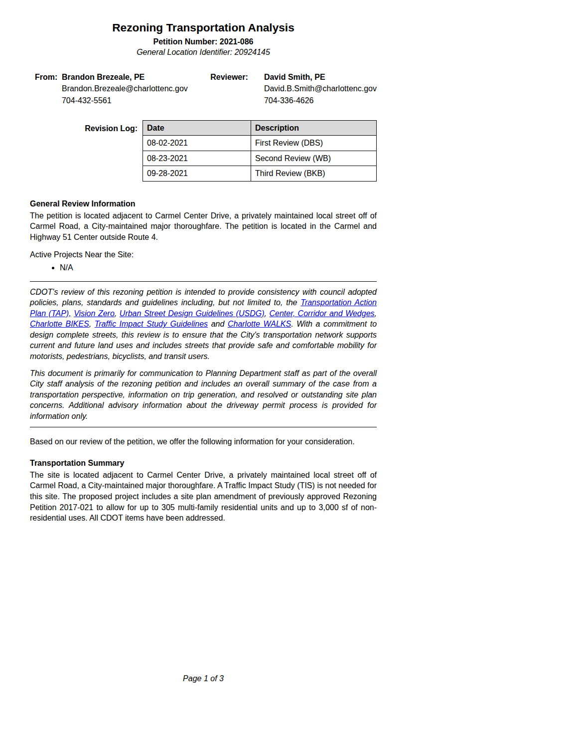Rezoning Transportation Analysis
Petition Number: 2021-086
General Location Identifier: 20924145
| From: | Brandon Brezeale, PE | Reviewer: | David Smith, PE |
| | Brandon.Brezeale@charlottenc.gov | | David.B.Smith@charlottenc.gov |
| | 704-432-5561 | | 704-336-4626 |
Revision Log:
| Date | Description |
| --- | --- |
| 08-02-2021 | First Review (DBS) |
| 08-23-2021 | Second Review (WB) |
| 09-28-2021 | Third Review (BKB) |
General Review Information
The petition is located adjacent to Carmel Center Drive, a privately maintained local street off of Carmel Road, a City-maintained major thoroughfare. The petition is located in the Carmel and Highway 51 Center outside Route 4.
Active Projects Near the Site:
N/A
CDOT's review of this rezoning petition is intended to provide consistency with council adopted policies, plans, standards and guidelines including, but not limited to, the Transportation Action Plan (TAP), Vision Zero, Urban Street Design Guidelines (USDG), Center, Corridor and Wedges, Charlotte BIKES, Traffic Impact Study Guidelines and Charlotte WALKS. With a commitment to design complete streets, this review is to ensure that the City's transportation network supports current and future land uses and includes streets that provide safe and comfortable mobility for motorists, pedestrians, bicyclists, and transit users.
This document is primarily for communication to Planning Department staff as part of the overall City staff analysis of the rezoning petition and includes an overall summary of the case from a transportation perspective, information on trip generation, and resolved or outstanding site plan concerns. Additional advisory information about the driveway permit process is provided for information only.
Based on our review of the petition, we offer the following information for your consideration.
Transportation Summary
The site is located adjacent to Carmel Center Drive, a privately maintained local street off of Carmel Road, a City-maintained major thoroughfare. A Traffic Impact Study (TIS) is not needed for this site. The proposed project includes a site plan amendment of previously approved Rezoning Petition 2017-021 to allow for up to 305 multi-family residential units and up to 3,000 sf of non-residential uses. All CDOT items have been addressed.
Page 1 of 3